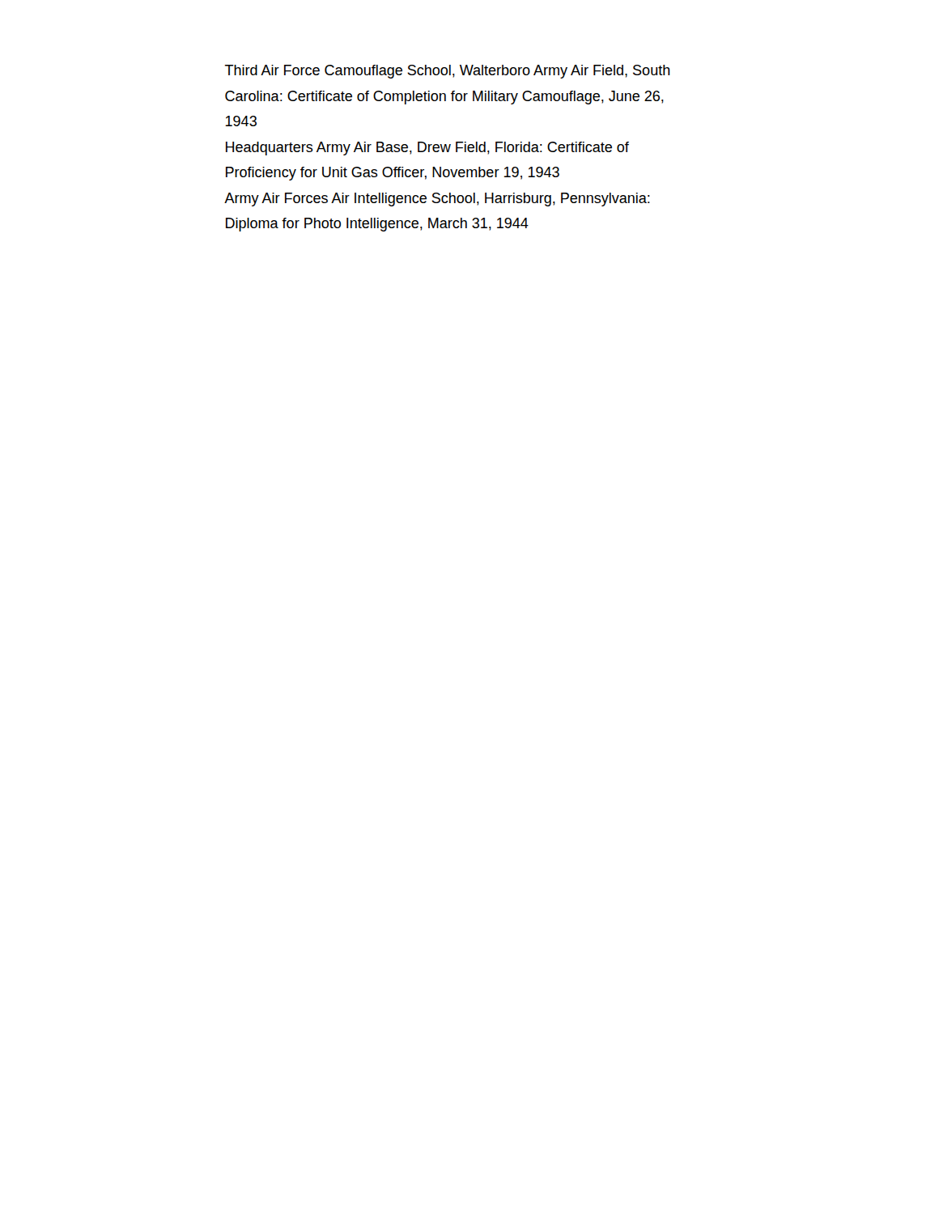Third Air Force Camouflage School, Walterboro Army Air Field, South Carolina: Certificate of Completion for Military Camouflage, June 26, 1943
Headquarters Army Air Base, Drew Field, Florida: Certificate of Proficiency for Unit Gas Officer, November 19, 1943
Army Air Forces Air Intelligence School, Harrisburg, Pennsylvania: Diploma for Photo Intelligence, March 31, 1944